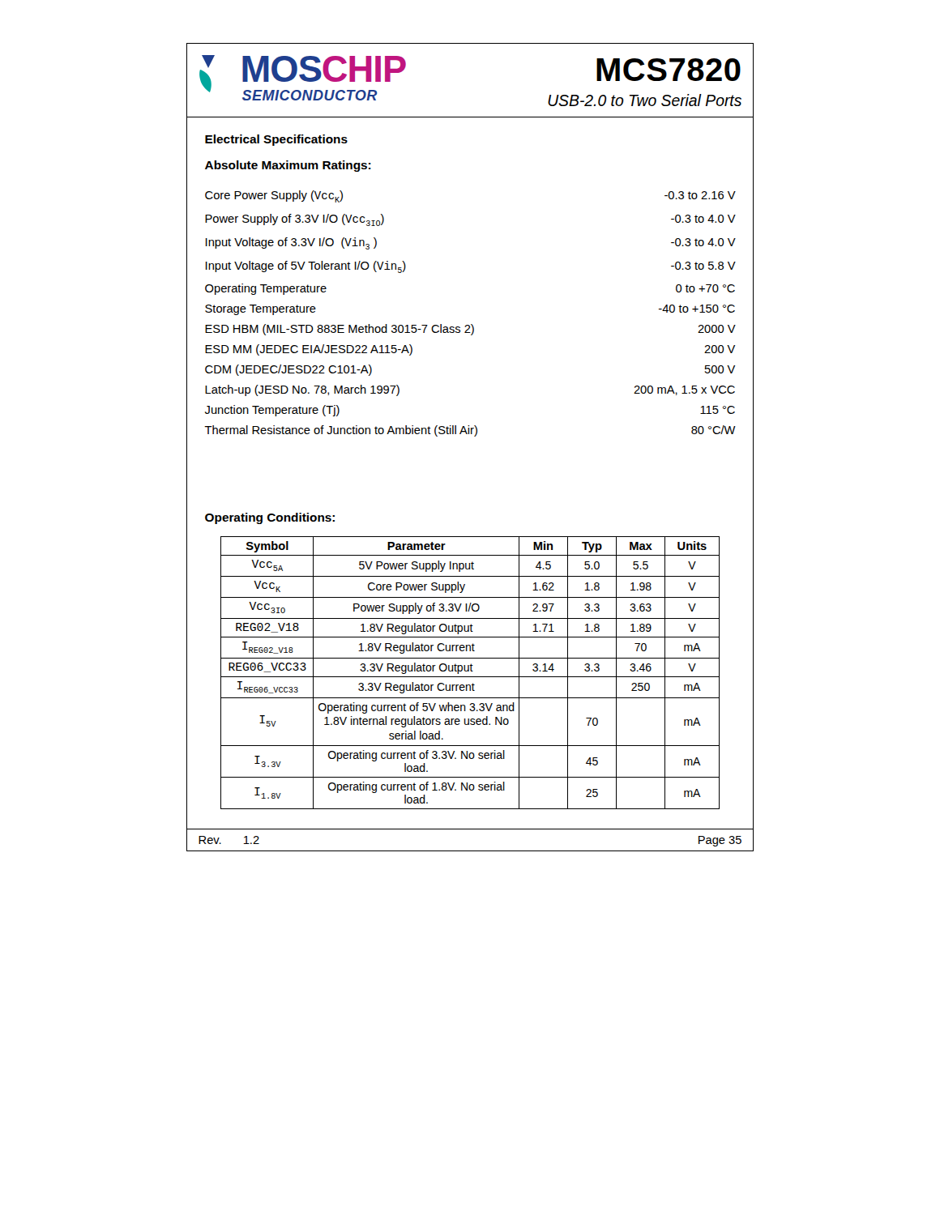MOSCHIP
SEMICONDUCTOR
MCS7820
USB-2.0 to Two Serial Ports
Electrical Specifications
Absolute Maximum Ratings:
| Core Power Supply ( Vcc K ) | -0.3 to 2.16 V |
| Power Supply of 3.3V I/O ( Vcc 3IO ) | -0.3 to 4.0 V |
| Input Voltage of 3.3V I/O ( Vin 3 ) | -0.3 to 4.0 V |
| Input Voltage of 5V Tolerant I/O ( Vin 5 ) | -0.3 to 5.8 V |
| Operating Temperature | 0 to +70 °C |
| Storage Temperature | -40 to +150 °C |
| ESD HBM (MIL-STD 883E Method 3015-7 Class 2) | 2000 V |
| ESD MM (JEDEC EIA/JESD22 A115-A) | 200 V |
| CDM (JEDEC/JESD22 C101-A) | 500 V |
| Latch-up (JESD No. 78, March 1997) | 200 mA, 1.5 x VCC |
| Junction Temperature (Tj) | 115 °C |
| Thermal Resistance of Junction to Ambient (Still Air) | 80 °C/W |
Operating Conditions:
| Symbol | Parameter | Min | Typ | Max | Units |
| --- | --- | --- | --- | --- | --- |
| Vcc 5A | 5V Power Supply Input | 4.5 | 5.0 | 5.5 | V |
| Vcc K | Core Power Supply | 1.62 | 1.8 | 1.98 | V |
| Vcc 3IO | Power Supply of 3.3V I/O | 2.97 | 3.3 | 3.63 | V |
| REG02_V18 | 1.8V Regulator Output | 1.71 | 1.8 | 1.89 | V |
| I REG02_V18 | 1.8V Regulator Current | | | 70 | mA |
| REG06_VCC33 | 3.3V Regulator Output | 3.14 | 3.3 | 3.46 | V |
| I REG06_VCC33 | 3.3V Regulator Current | | | 250 | mA |
| I 5V | Operating current of 5V when 3.3V and 1.8V internal regulators are used. No serial load. | | 70 | | mA |
| I 3.3V | Operating current of 3.3V. No serial load. | | 45 | | mA |
| I 1.8V | Operating current of 1.8V. No serial load. | | 25 | | mA |
Rev.1.2
Page 35